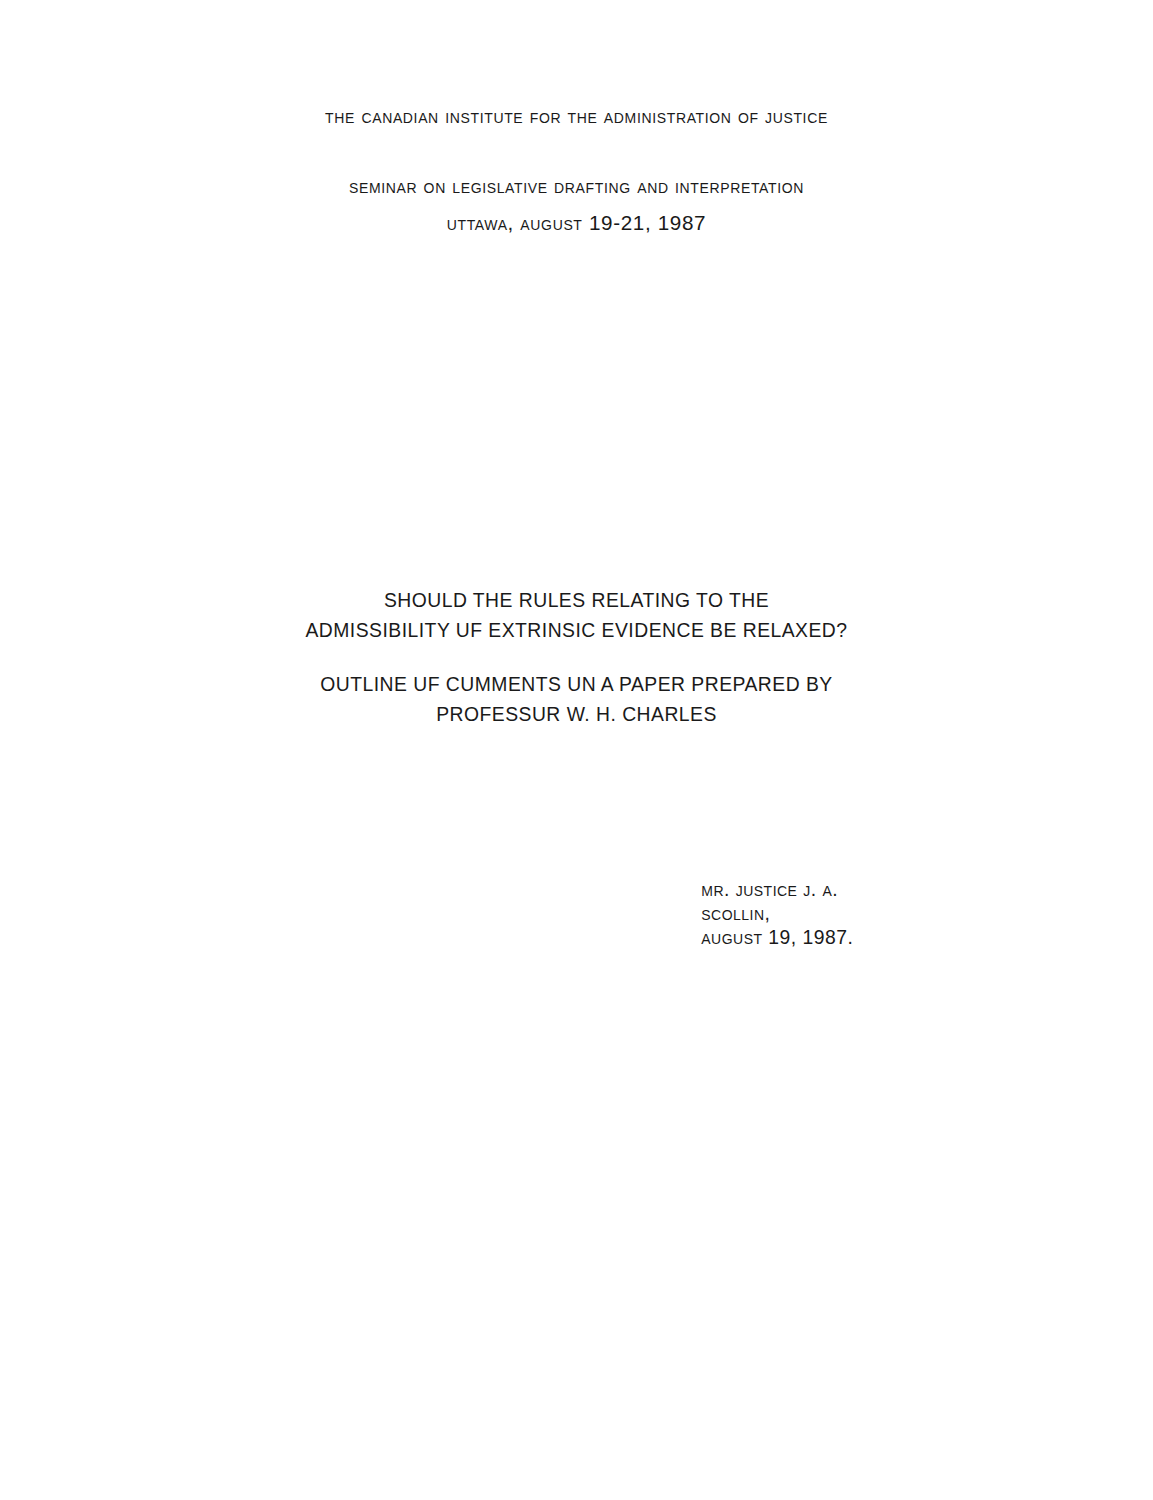The Canadian Institute for the Administration of Justice
Seminar on Legislative Drafting and Interpretation
Uttawa, August 19-21, 1987
SHOULD THE RULES RELATING TO THE
ADMISSIBILITY UF EXTRINSIC EVIDENCE BE RELAXED?
OUTLINE UF CUMMENTS UN A PAPER PREPARED BY
PROFESSUR W. H. CHARLES
Mr. Justice J. A. Scollin,
August 19, 1987.